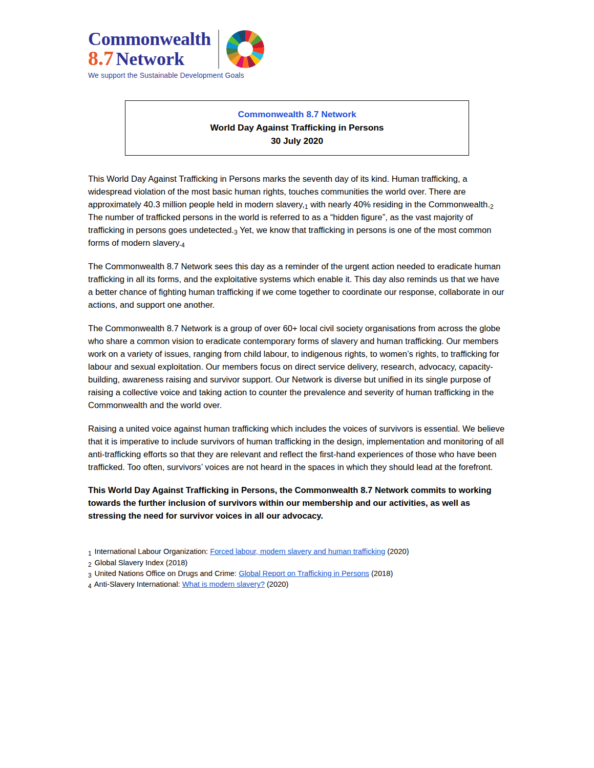Commonwealth 8.7 Network
We support the Sustainable Development Goals
Commonwealth 8.7 Network
World Day Against Trafficking in Persons
30 July 2020
This World Day Against Trafficking in Persons marks the seventh day of its kind. Human trafficking, a widespread violation of the most basic human rights, touches communities the world over. There are approximately 40.3 million people held in modern slavery,1 with nearly 40% residing in the Commonwealth.2 The number of trafficked persons in the world is referred to as a “hidden figure”, as the vast majority of trafficking in persons goes undetected.3 Yet, we know that trafficking in persons is one of the most common forms of modern slavery.4
The Commonwealth 8.7 Network sees this day as a reminder of the urgent action needed to eradicate human trafficking in all its forms, and the exploitative systems which enable it. This day also reminds us that we have a better chance of fighting human trafficking if we come together to coordinate our response, collaborate in our actions, and support one another.
The Commonwealth 8.7 Network is a group of over 60+ local civil society organisations from across the globe who share a common vision to eradicate contemporary forms of slavery and human trafficking. Our members work on a variety of issues, ranging from child labour, to indigenous rights, to women’s rights, to trafficking for labour and sexual exploitation. Our members focus on direct service delivery, research, advocacy, capacity-building, awareness raising and survivor support. Our Network is diverse but unified in its single purpose of raising a collective voice and taking action to counter the prevalence and severity of human trafficking in the Commonwealth and the world over.
Raising a united voice against human trafficking which includes the voices of survivors is essential. We believe that it is imperative to include survivors of human trafficking in the design, implementation and monitoring of all anti-trafficking efforts so that they are relevant and reflect the first-hand experiences of those who have been trafficked. Too often, survivors’ voices are not heard in the spaces in which they should lead at the forefront.
This World Day Against Trafficking in Persons, the Commonwealth 8.7 Network commits to working towards the further inclusion of survivors within our membership and our activities, as well as stressing the need for survivor voices in all our advocacy.
1 International Labour Organization: Forced labour, modern slavery and human trafficking (2020)
2 Global Slavery Index (2018)
3 United Nations Office on Drugs and Crime: Global Report on Trafficking in Persons (2018)
4 Anti-Slavery International: What is modern slavery? (2020)